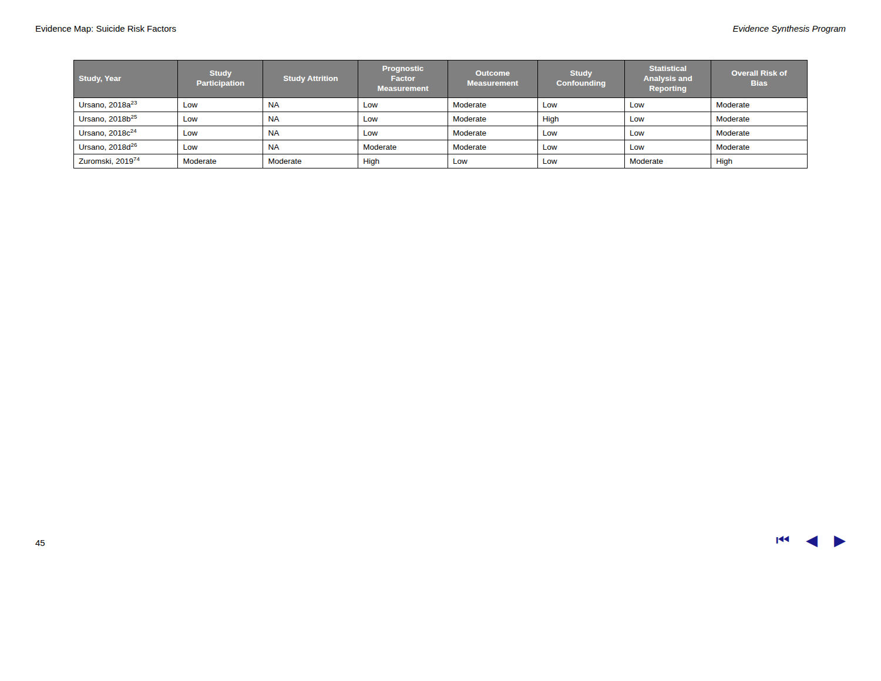Evidence Map: Suicide Risk Factors
Evidence Synthesis Program
| Study, Year | Study Participation | Study Attrition | Prognostic Factor Measurement | Outcome Measurement | Study Confounding | Statistical Analysis and Reporting | Overall Risk of Bias |
| --- | --- | --- | --- | --- | --- | --- | --- |
| Ursano, 2018a 23 | Low | NA | Low | Moderate | Low | Low | Moderate |
| Ursano, 2018b 25 | Low | NA | Low | Moderate | High | Low | Moderate |
| Ursano, 2018c 24 | Low | NA | Low | Moderate | Low | Low | Moderate |
| Ursano, 2018d 26 | Low | NA | Moderate | Moderate | Low | Low | Moderate |
| Zuromski, 2019 74 | Moderate | Moderate | High | Low | Low | Moderate | High |
45
⏮ ◀ ▶